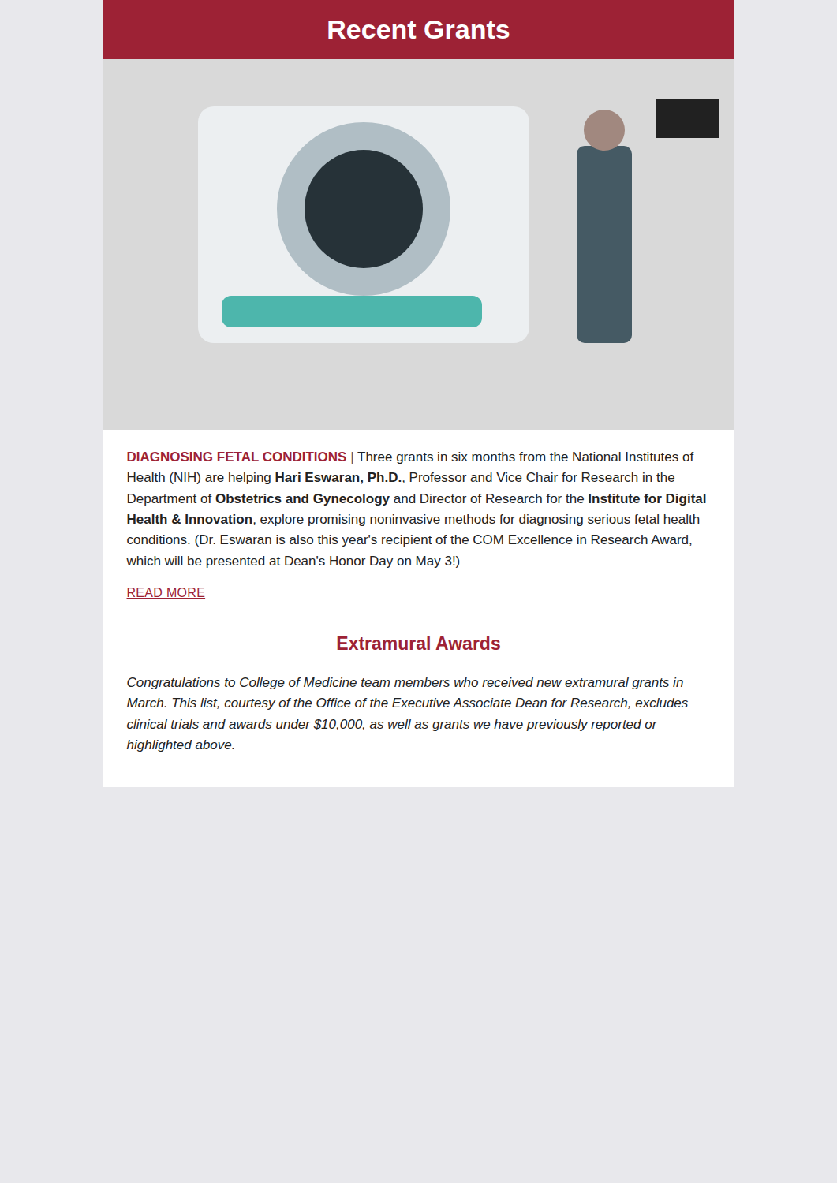Recent Grants
DIAGNOSING FETAL CONDITIONS | Three grants in six months from the National Institutes of Health (NIH) are helping Hari Eswaran, Ph.D., Professor and Vice Chair for Research in the Department of Obstetrics and Gynecology and Director of Research for the Institute for Digital Health & Innovation, explore promising noninvasive methods for diagnosing serious fetal health conditions. (Dr. Eswaran is also this year's recipient of the COM Excellence in Research Award, which will be presented at Dean's Honor Day on May 3!)
READ MORE
Extramural Awards
Congratulations to College of Medicine team members who received new extramural grants in March. This list, courtesy of the Office of the Executive Associate Dean for Research, excludes clinical trials and awards under $10,000, as well as grants we have previously reported or highlighted above.